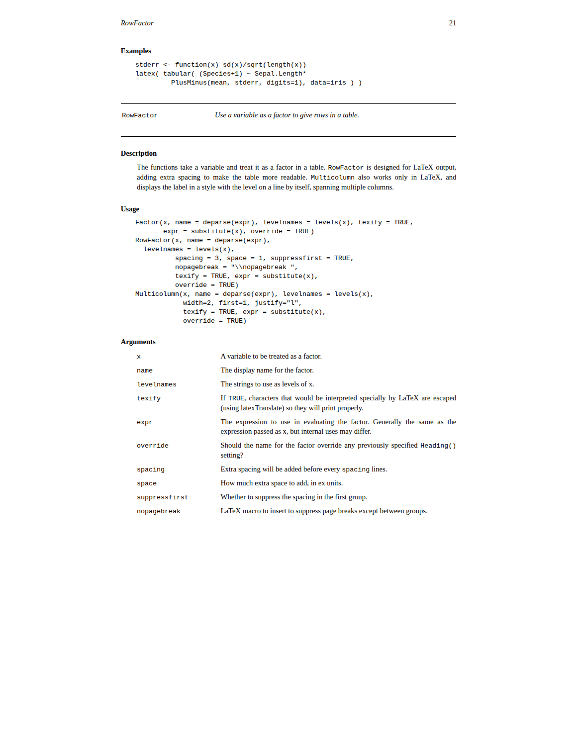RowFactor 21
Examples
stderr <- function(x) sd(x)/sqrt(length(x))
latex( tabular( (Species+1) ~ Sepal.Length*
         PlusMinus(mean, stderr, digits=1), data=iris ) )
RowFactor Use a variable as a factor to give rows in a table.
Description
The functions take a variable and treat it as a factor in a table. RowFactor is designed for LaTeX output, adding extra spacing to make the table more readable. Multicolumn also works only in LaTeX, and displays the label in a style with the level on a line by itself, spanning multiple columns.
Usage
Factor(x, name = deparse(expr), levelnames = levels(x), texify = TRUE,
       expr = substitute(x), override = TRUE)
RowFactor(x, name = deparse(expr),
  levelnames = levels(x),
          spacing = 3, space = 1, suppressfirst = TRUE,
          nopagebreak = "\\nopagebreak ",
          texify = TRUE, expr = substitute(x),
          override = TRUE)
Multicolumn(x, name = deparse(expr), levelnames = levels(x),
            width=2, first=1, justify="l",
            texify = TRUE, expr = substitute(x),
            override = TRUE)
Arguments
x
A variable to be treated as a factor.
name
The display name for the factor.
levelnames
The strings to use as levels of x.
texify
If TRUE, characters that would be interpreted specially by LaTeX are escaped (using latexTranslate) so they will print properly.
expr
The expression to use in evaluating the factor. Generally the same as the expression passed as x, but internal uses may differ.
override
Should the name for the factor override any previously specified Heading() setting?
spacing
Extra spacing will be added before every spacing lines.
space
How much extra space to add, in ex units.
suppressfirst
Whether to suppress the spacing in the first group.
nopagebreak
LaTeX macro to insert to suppress page breaks except between groups.